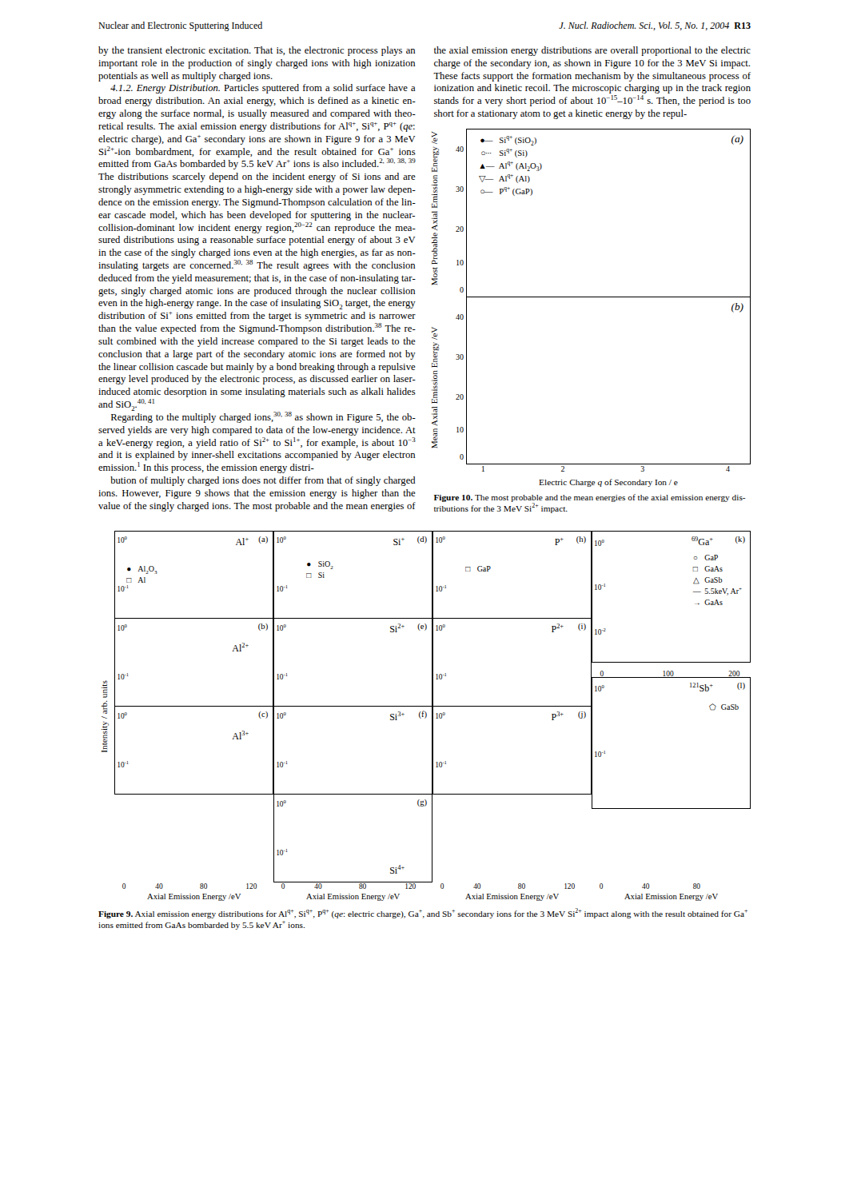Nuclear and Electronic Sputtering Induced
J. Nucl. Radiochem. Sci., Vol. 5, No. 1, 2004 R13
by the transient electronic excitation. That is, the electronic process plays an important role in the production of singly charged ions with high ionization potentials as well as multiply charged ions.
4.1.2. Energy Distribution. Particles sputtered from a solid surface have a broad energy distribution. An axial energy, which is defined as a kinetic energy along the surface normal, is usually measured and compared with theoretical results. The axial emission energy distributions for Alq+, Siq+, Pq+ (qe: electric charge), and Ga+ secondary ions are shown in Figure 9 for a 3 MeV Si2+-ion bombardment, for example, and the result obtained for Ga+ ions emitted from GaAs bombarded by 5.5 keV Ar+ ions is also included.2, 30, 38, 39 The distributions scarcely depend on the incident energy of Si ions and are strongly asymmetric extending to a high-energy side with a power law dependence on the emission energy. The Sigmund-Thompson calculation of the linear cascade model, which has been developed for sputtering in the nuclear-collision-dominant low incident energy region,20−22 can reproduce the measured distributions using a reasonable surface potential energy of about 3 eV in the case of the singly charged ions even at the high energies, as far as noninsulating targets are concerned.30, 38 The result agrees with the conclusion deduced from the yield measurement; that is, in the case of non-insulating targets, singly charged atomic ions are produced through the nuclear collision even in the high-energy range. In the case of insulating SiO2 target, the energy distribution of Si+ ions emitted from the target is symmetric and is narrower than the value expected from the Sigmund-Thompson distribution.38 The result combined with the yield increase compared to the Si target leads to the conclusion that a large part of the secondary atomic ions are formed not by the linear collision cascade but mainly by a bond breaking through a repulsive energy level produced by the electronic process, as discussed earlier on laser-induced atomic desorption in some insulating materials such as alkali halides and SiO2.40, 41
Regarding to the multiply charged ions,30, 38 as shown in Figure 5, the observed yields are very high compared to data of the low-energy incidence. At a keV-energy region, a yield ratio of Si2+ to Si1+, for example, is about 10−3 and it is explained by inner-shell excitations accompanied by Auger electron emission.1 In this process, the emission energy distri-
bution of multiply charged ions does not differ from that of singly charged ions. However, Figure 9 shows that the emission energy is higher than the value of the singly charged ions. The most probable and the mean energies of the axial emission energy distributions are overall proportional to the electric charge of the secondary ion, as shown in Figure 10 for the 3 MeV Si impact. These facts support the formation mechanism by the simultaneous process of ionization and kinetic recoil. The microscopic charging up in the track region stands for a very short period of about 10−15–10−14 s. Then, the period is too short for a stationary atom to get a kinetic energy by the repul-
Most Probable Axial Emission Energy /eV
Mean Axial Emission Energy /eV
(a)
●— Siq+ (SiO2)
○··· Siq+ (Si)
▲— Alq+ (Al2O3)
▽— Alq+ (Al)
○— Pq+ (GaP)
40 30 20 10 0
(b)
40 30 20 10 0
1 2 3 4
Electric Charge q of Secondary Ion / e
Figure 10. The most probable and the mean energies of the axial emission energy distributions for the 3 MeV Si2+ impact.
Intensity / arb. units
Al+
(a)
● Al2O3
□ Al
100 10-1
Al2+
(b)
100 10-1
Al3+
(c)
100 10-1
Si+
(d)
● SiO2
□ Si
100 10-1
Si2+
(e)
100 10-1
Si3+
(f)
100 10-1
Si4+
(g)
100 10-1
P+
(h)
□ GaP
100 10-1
P2+
(i)
100 10-1
P3+
(j)
100 10-1
69Ga+
(k)
○ GaP
□ GaAs
△ GaSb
— 5.5keV, Ar+
→ GaAs
100 10-1 10-2
0 100 200
121Sb+
(l)
⬠ GaSb
100 10-1
0 40 80 120
0 40 80 120
0 40 80 120
0 40 80
Axial Emission Energy /eV
Axial Emission Energy /eV
Axial Emission Energy /eV
Axial Emission Energy /eV
Figure 9. Axial emission energy distributions for Alq+, Siq+, Pq+ (qe: electric charge), Ga+, and Sb+ secondary ions for the 3 MeV Si2+ impact along with the result obtained for Ga+ ions emitted from GaAs bombarded by 5.5 keV Ar+ ions.